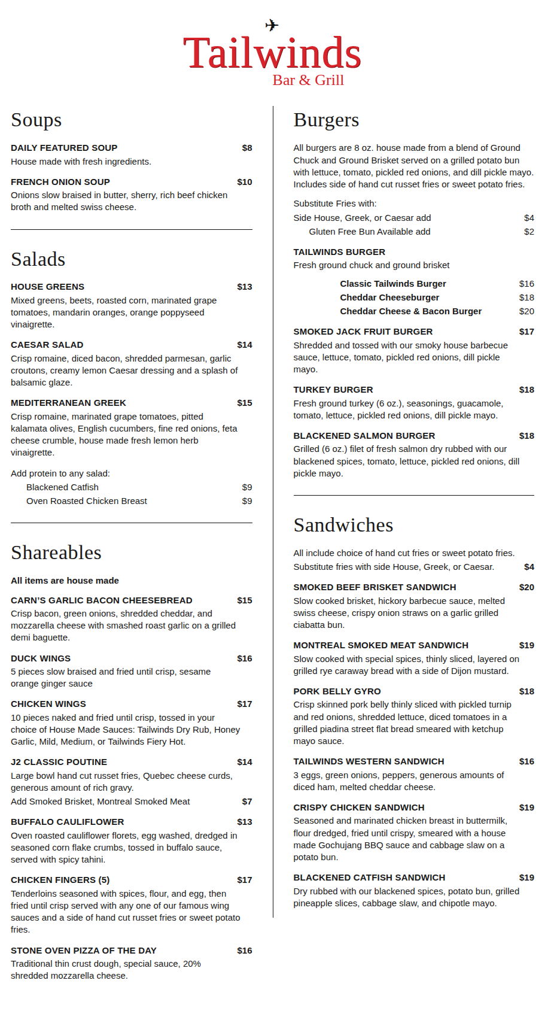✈
Tailwinds
Bar & Grill
Soups
Daily Featured Soup $8
House made with fresh ingredients.
French Onion Soup $10
Onions slow braised in butter, sherry, rich beef chicken broth and melted swiss cheese.
Salads
House Greens $13
Mixed greens, beets, roasted corn, marinated grape tomatoes, mandarin oranges, orange poppyseed vinaigrette.
Caesar Salad $14
Crisp romaine, diced bacon, shredded parmesan, garlic croutons, creamy lemon Caesar dressing and a splash of balsamic glaze.
Mediterranean Greek $15
Crisp romaine, marinated grape tomatoes, pitted kalamata olives, English cucumbers, fine red onions, feta cheese crumble, house made fresh lemon herb vinaigrette.
Add protein to any salad:
Blackened Catfish $9
Oven Roasted Chicken Breast $9
Shareables
All items are house made
Carn’s Garlic Bacon Cheesebread $15
Crisp bacon, green onions, shredded cheddar, and mozzarella cheese with smashed roast garlic on a grilled demi baguette.
Duck Wings $16
5 pieces slow braised and fried until crisp, sesame orange ginger sauce
Chicken Wings $17
10 pieces naked and fried until crisp, tossed in your choice of House Made Sauces: Tailwinds Dry Rub, Honey Garlic, Mild, Medium, or Tailwinds Fiery Hot.
J2 Classic Poutine $14
Large bowl hand cut russet fries, Quebec cheese curds, generous amount of rich gravy.
Add Smoked Brisket, Montreal Smoked Meat $7
Buffalo Cauliflower $13
Oven roasted cauliflower florets, egg washed, dredged in seasoned corn flake crumbs, tossed in buffalo sauce, served with spicy tahini.
Chicken Fingers (5) $17
Tenderloins seasoned with spices, flour, and egg, then fried until crisp served with any one of our famous wing sauces and a side of hand cut russet fries or sweet potato fries.
Stone Oven Pizza of the Day $16
Traditional thin crust dough, special sauce, 20% shredded mozzarella cheese.
Burgers
All burgers are 8 oz. house made from a blend of Ground Chuck and Ground Brisket served on a grilled potato bun with lettuce, tomato, pickled red onions, and dill pickle mayo. Includes side of hand cut russet fries or sweet potato fries.
Substitute Fries with:
Side House, Greek, or Caesar add $4
Gluten Free Bun Available add $2
Tailwinds Burger
Fresh ground chuck and ground brisket
Classic Tailwinds Burger $16
Cheddar Cheeseburger $18
Cheddar Cheese & Bacon Burger $20
Smoked Jack Fruit Burger $17
Shredded and tossed with our smoky house barbecue sauce, lettuce, tomato, pickled red onions, dill pickle mayo.
Turkey Burger $18
Fresh ground turkey (6 oz.), seasonings, guacamole, tomato, lettuce, pickled red onions, dill pickle mayo.
Blackened Salmon Burger $18
Grilled (6 oz.) filet of fresh salmon dry rubbed with our blackened spices, tomato, lettuce, pickled red onions, dill pickle mayo.
Sandwiches
All include choice of hand cut fries or sweet potato fries.
Substitute fries with side House, Greek, or Caesar. $4
Smoked Beef Brisket Sandwich $20
Slow cooked brisket, hickory barbecue sauce, melted swiss cheese, crispy onion straws on a garlic grilled ciabatta bun.
Montreal Smoked Meat Sandwich $19
Slow cooked with special spices, thinly sliced, layered on grilled rye caraway bread with a side of Dijon mustard.
Pork Belly Gyro $18
Crisp skinned pork belly thinly sliced with pickled turnip and red onions, shredded lettuce, diced tomatoes in a grilled piadina street flat bread smeared with ketchup mayo sauce.
Tailwinds Western Sandwich $16
3 eggs, green onions, peppers, generous amounts of diced ham, melted cheddar cheese.
Crispy Chicken Sandwich $19
Seasoned and marinated chicken breast in buttermilk, flour dredged, fried until crispy, smeared with a house made Gochujang BBQ sauce and cabbage slaw on a potato bun.
Blackened Catfish Sandwich $19
Dry rubbed with our blackened spices, potato bun, grilled pineapple slices, cabbage slaw, and chipotle mayo.